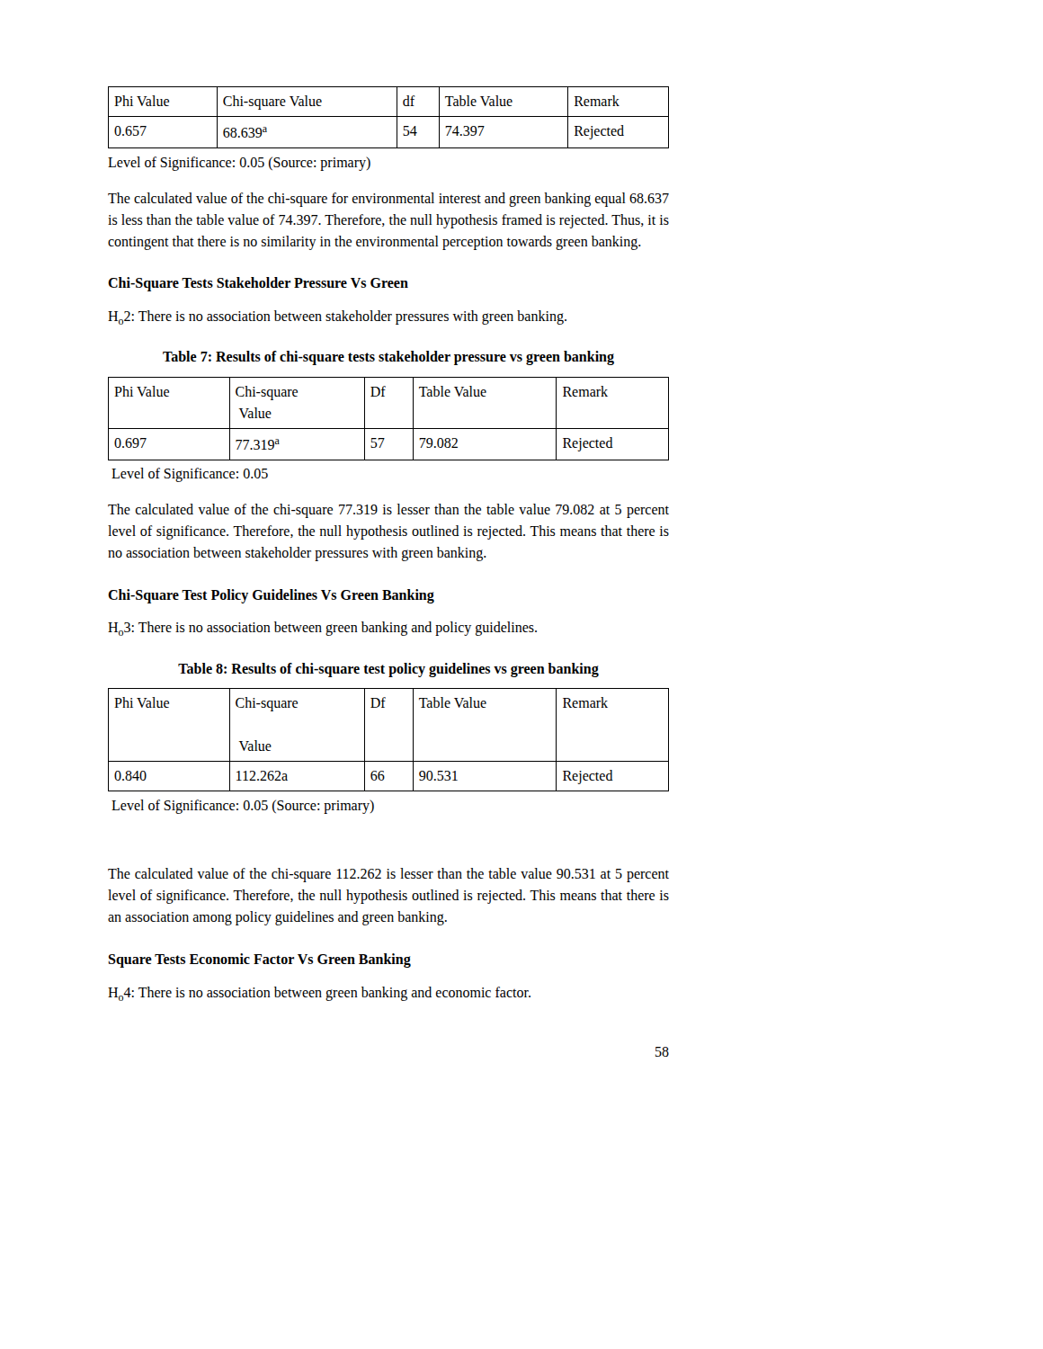| Phi Value | Chi-square Value | df | Table Value | Remark |
| 0.657 | 68.639 a | 54 | 74.397 | Rejected |
Level of Significance: 0.05 (Source: primary)
The calculated value of the chi-square for environmental interest and green banking equal 68.637 is less than the table value of 74.397. Therefore, the null hypothesis framed is rejected. Thus, it is contingent that there is no similarity in the environmental perception towards green banking.
Chi-Square Tests Stakeholder Pressure Vs Green
Ho2: There is no association between stakeholder pressures with green banking.
Table 7: Results of chi-square tests stakeholder pressure vs green banking
| Phi Value | Chi-square Value | Df | Table Value | Remark |
| 0.697 | 77.319 a | 57 | 79.082 | Rejected |
Level of Significance: 0.05
The calculated value of the chi-square 77.319 is lesser than the table value 79.082 at 5 percent level of significance. Therefore, the null hypothesis outlined is rejected. This means that there is no association between stakeholder pressures with green banking.
Chi-Square Test Policy Guidelines Vs Green Banking
Ho3: There is no association between green banking and policy guidelines.
Table 8: Results of chi-square test policy guidelines vs green banking
| Phi Value | Chi-square Value | Df | Table Value | Remark |
| 0.840 | 112.262a | 66 | 90.531 | Rejected |
Level of Significance: 0.05 (Source: primary)
The calculated value of the chi-square 112.262 is lesser than the table value 90.531 at 5 percent level of significance. Therefore, the null hypothesis outlined is rejected. This means that there is an association among policy guidelines and green banking.
Square Tests Economic Factor Vs Green Banking
Ho4: There is no association between green banking and economic factor.
58